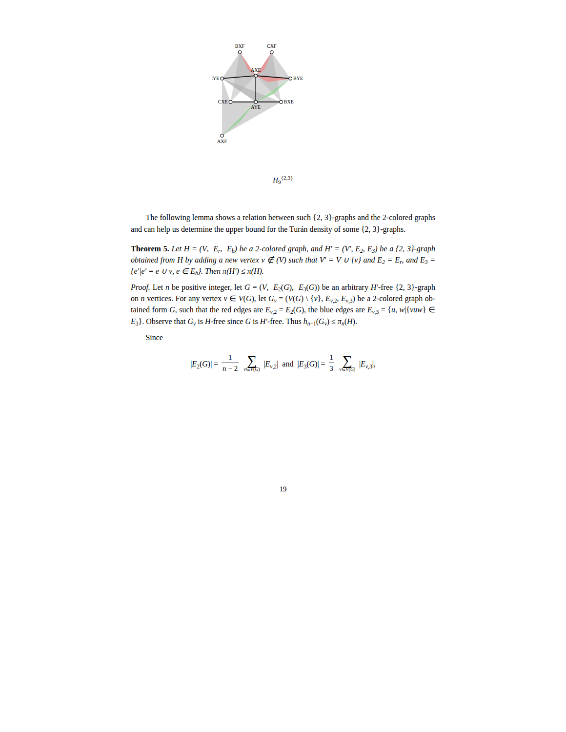coordinates: BXF (60,22) CXF (128,22) AXE (94,72) CYE (22,78) BYE (168,78) CXE (40,128) AYE (94,128) BXE (148,128) AXF (22,200) BXF CXF AXE CYE BYE CXE AYE BXE AXF
H 9{2,3}
The following lemma shows a relation between such {2, 3}-graphs and the 2-colored graphs and can help us determine the upper bound for the Turán density of some {2, 3}-graphs.
Theorem 5. Let H = (V, Er, Eb) be a 2-colored graph, and H′ = (V′, E2, E3) be a {2, 3}-graph obtained from H by adding a new vertex v ∉ (V) such that V′ = V ∪ {v} and E2 = Er, and E3 = {e′|e′ = e ∪ v, e ∈ Eb}. Then π(H′) ≤ π(H).
Proof. Let n be positive integer, let G = (V, E2(G), E3(G)) be an arbitrary H′-free {2, 3}-graph on n vertices. For any vertex v ∈ V(G), let Gv = (V(G) \ {v}, Ev,2, Ev,3) be a 2-colored graph obtained form G, such that the red edges are Ev,2 = E2(G), the blue edges are Ev,3 = {u, w|{vuw} ∈ E3}. Observe that Gv is H-free since G is H′-free. Thus hn−1(Gv) ≤ πn(H).
Since
|E2(G)| = 1 n − 2 ∑v∈V(G) |Ev,2| and |E3(G)| = 13 ∑v∈V(G) |Ev,3|,
19